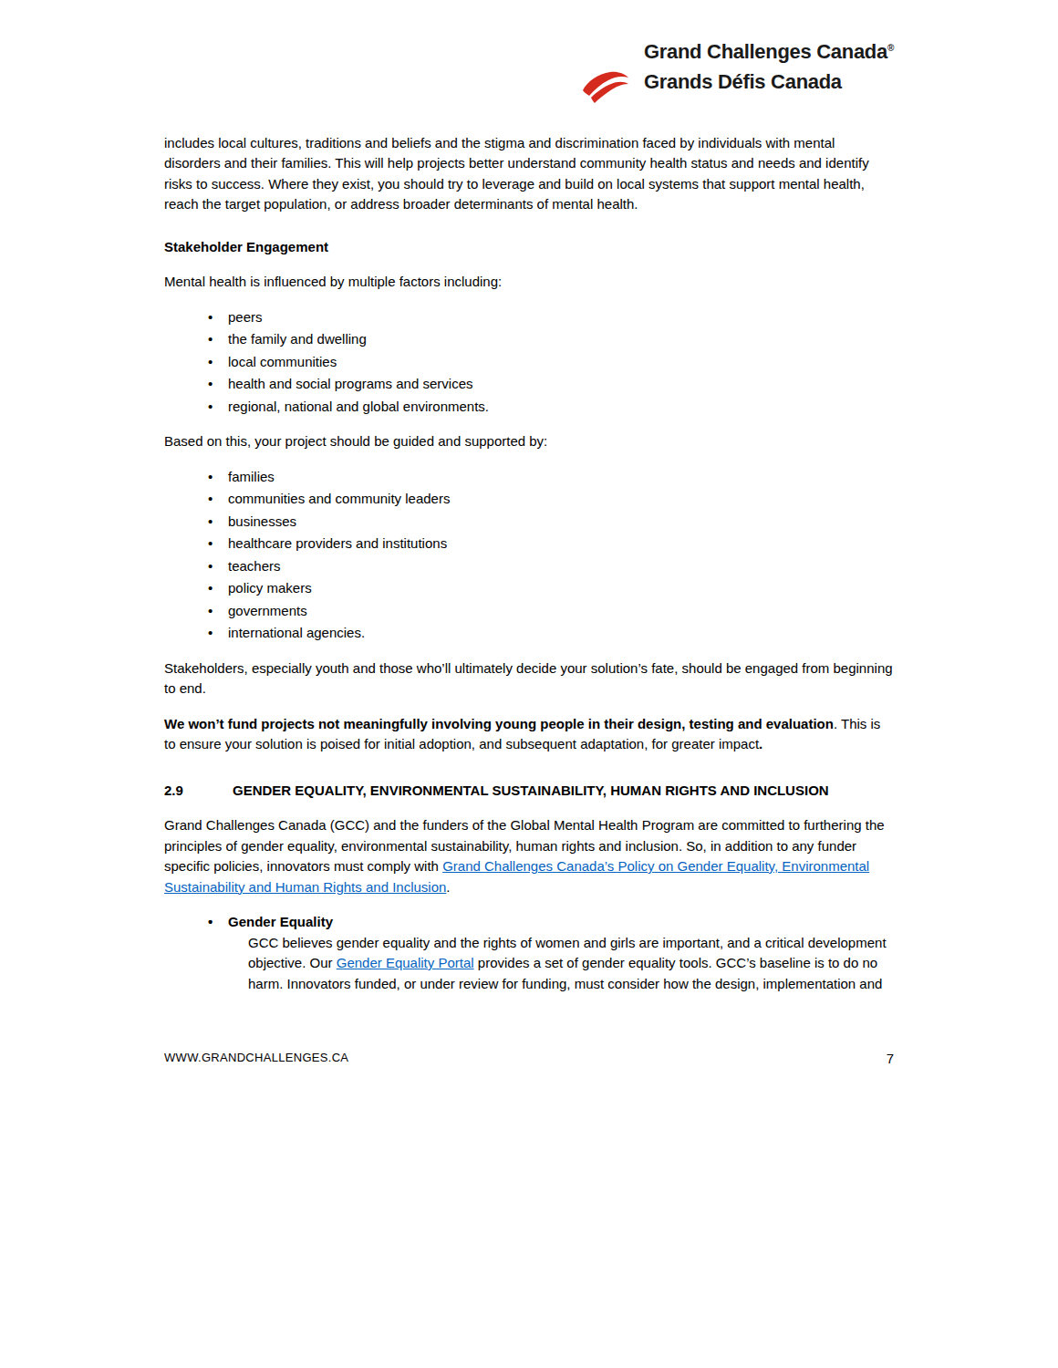Grand Challenges Canada®
Grands Défis Canada
includes local cultures, traditions and beliefs and the stigma and discrimination faced by individuals with mental disorders and their families. This will help projects better understand community health status and needs and identify risks to success. Where they exist, you should try to leverage and build on local systems that support mental health, reach the target population, or address broader determinants of mental health.
Stakeholder Engagement
Mental health is influenced by multiple factors including:
peers
the family and dwelling
local communities
health and social programs and services
regional, national and global environments.
Based on this, your project should be guided and supported by:
families
communities and community leaders
businesses
healthcare providers and institutions
teachers
policy makers
governments
international agencies.
Stakeholders, especially youth and those who’ll ultimately decide your solution’s fate, should be engaged from beginning to end.
We won’t fund projects not meaningfully involving young people in their design, testing and evaluation. This is to ensure your solution is poised for initial adoption, and subsequent adaptation, for greater impact.
2.9 GENDER EQUALITY, ENVIRONMENTAL SUSTAINABILITY, HUMAN RIGHTS AND INCLUSION
Grand Challenges Canada (GCC) and the funders of the Global Mental Health Program are committed to furthering the principles of gender equality, environmental sustainability, human rights and inclusion. So, in addition to any funder specific policies, innovators must comply with Grand Challenges Canada’s Policy on Gender Equality, Environmental Sustainability and Human Rights and Inclusion.
Gender Equality
GCC believes gender equality and the rights of women and girls are important, and a critical development objective. Our Gender Equality Portal provides a set of gender equality tools. GCC’s baseline is to do no harm. Innovators funded, or under review for funding, must consider how the design, implementation and
WWW.GRANDCHALLENGES.CA 7